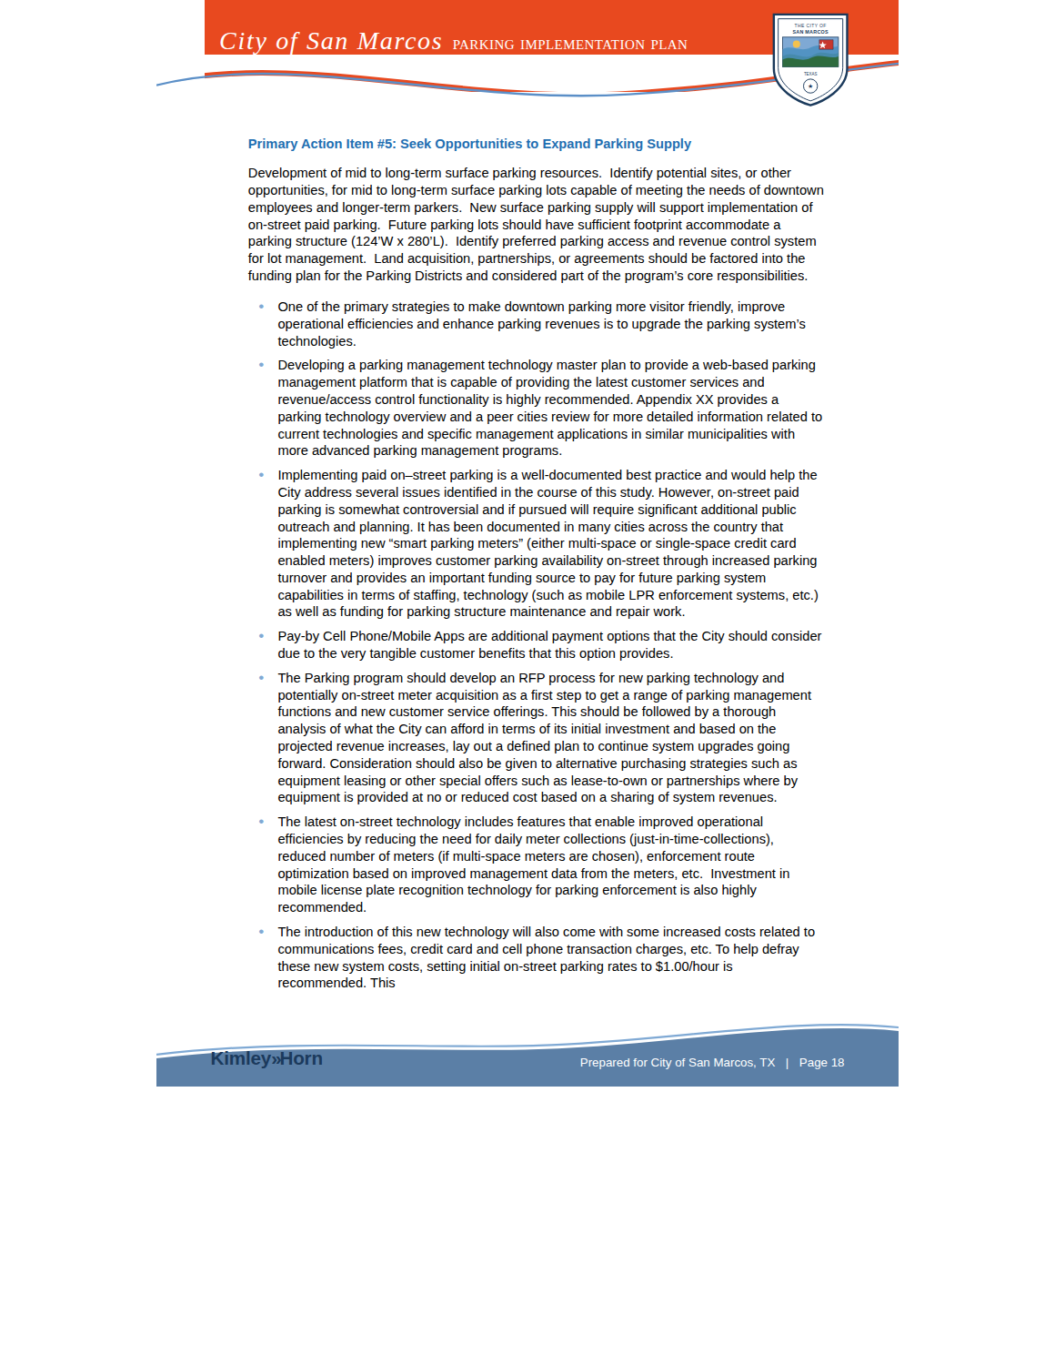City of San Marcos PARKING IMPLEMENTATION PLAN
THE CITY OF SAN MARCOS TEXAS ★
Primary Action Item #5: Seek Opportunities to Expand Parking Supply
Development of mid to long-term surface parking resources. Identify potential sites, or other opportunities, for mid to long-term surface parking lots capable of meeting the needs of downtown employees and longer-term parkers. New surface parking supply will support implementation of on-street paid parking. Future parking lots should have sufficient footprint accommodate a parking structure (124’W x 280’L). Identify preferred parking access and revenue control system for lot management. Land acquisition, partnerships, or agreements should be factored into the funding plan for the Parking Districts and considered part of the program’s core responsibilities.
One of the primary strategies to make downtown parking more visitor friendly, improve operational efficiencies and enhance parking revenues is to upgrade the parking system’s technologies.
Developing a parking management technology master plan to provide a web-based parking management platform that is capable of providing the latest customer services and revenue/access control functionality is highly recommended. Appendix XX provides a parking technology overview and a peer cities review for more detailed information related to current technologies and specific management applications in similar municipalities with more advanced parking management programs.
Implementing paid on–street parking is a well-documented best practice and would help the City address several issues identified in the course of this study. However, on-street paid parking is somewhat controversial and if pursued will require significant additional public outreach and planning. It has been documented in many cities across the country that implementing new “smart parking meters” (either multi-space or single-space credit card enabled meters) improves customer parking availability on-street through increased parking turnover and provides an important funding source to pay for future parking system capabilities in terms of staffing, technology (such as mobile LPR enforcement systems, etc.) as well as funding for parking structure maintenance and repair work.
Pay-by Cell Phone/Mobile Apps are additional payment options that the City should consider due to the very tangible customer benefits that this option provides.
The Parking program should develop an RFP process for new parking technology and potentially on-street meter acquisition as a first step to get a range of parking management functions and new customer service offerings. This should be followed by a thorough analysis of what the City can afford in terms of its initial investment and based on the projected revenue increases, lay out a defined plan to continue system upgrades going forward. Consideration should also be given to alternative purchasing strategies such as equipment leasing or other special offers such as lease-to-own or partnerships where by equipment is provided at no or reduced cost based on a sharing of system revenues.
The latest on-street technology includes features that enable improved operational efficiencies by reducing the need for daily meter collections (just-in-time-collections), reduced number of meters (if multi-space meters are chosen), enforcement route optimization based on improved management data from the meters, etc. Investment in mobile license plate recognition technology for parking enforcement is also highly recommended.
The introduction of this new technology will also come with some increased costs related to communications fees, credit card and cell phone transaction charges, etc. To help defray these new system costs, setting initial on-street parking rates to $1.00/hour is recommended. This
Kimley»Horn
Prepared for City of San Marcos, TX|Page 18